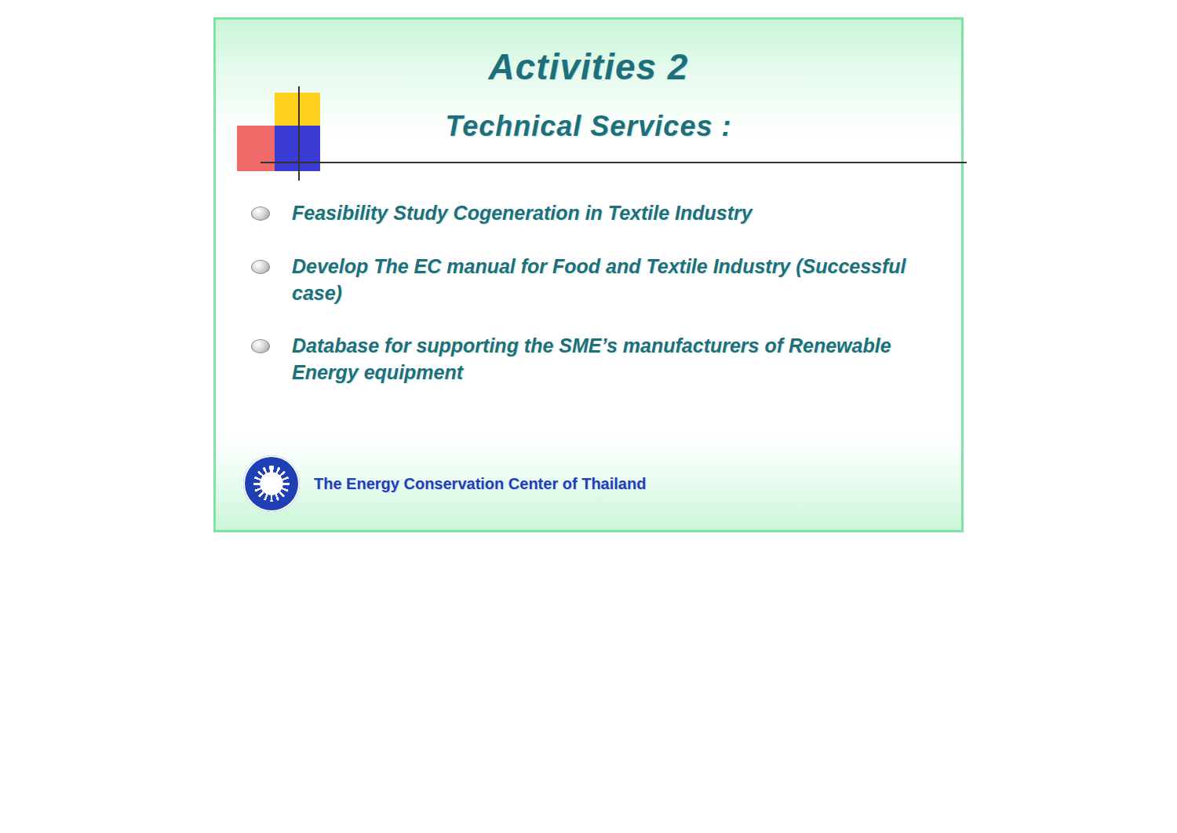Activities 2
Technical Services :
Feasibility Study Cogeneration in Textile Industry
Develop The EC manual for Food and Textile Industry (Successful case)
Database for supporting the SME’s manufacturers of Renewable Energy equipment
ECCT
The Energy Conservation Center of Thailand